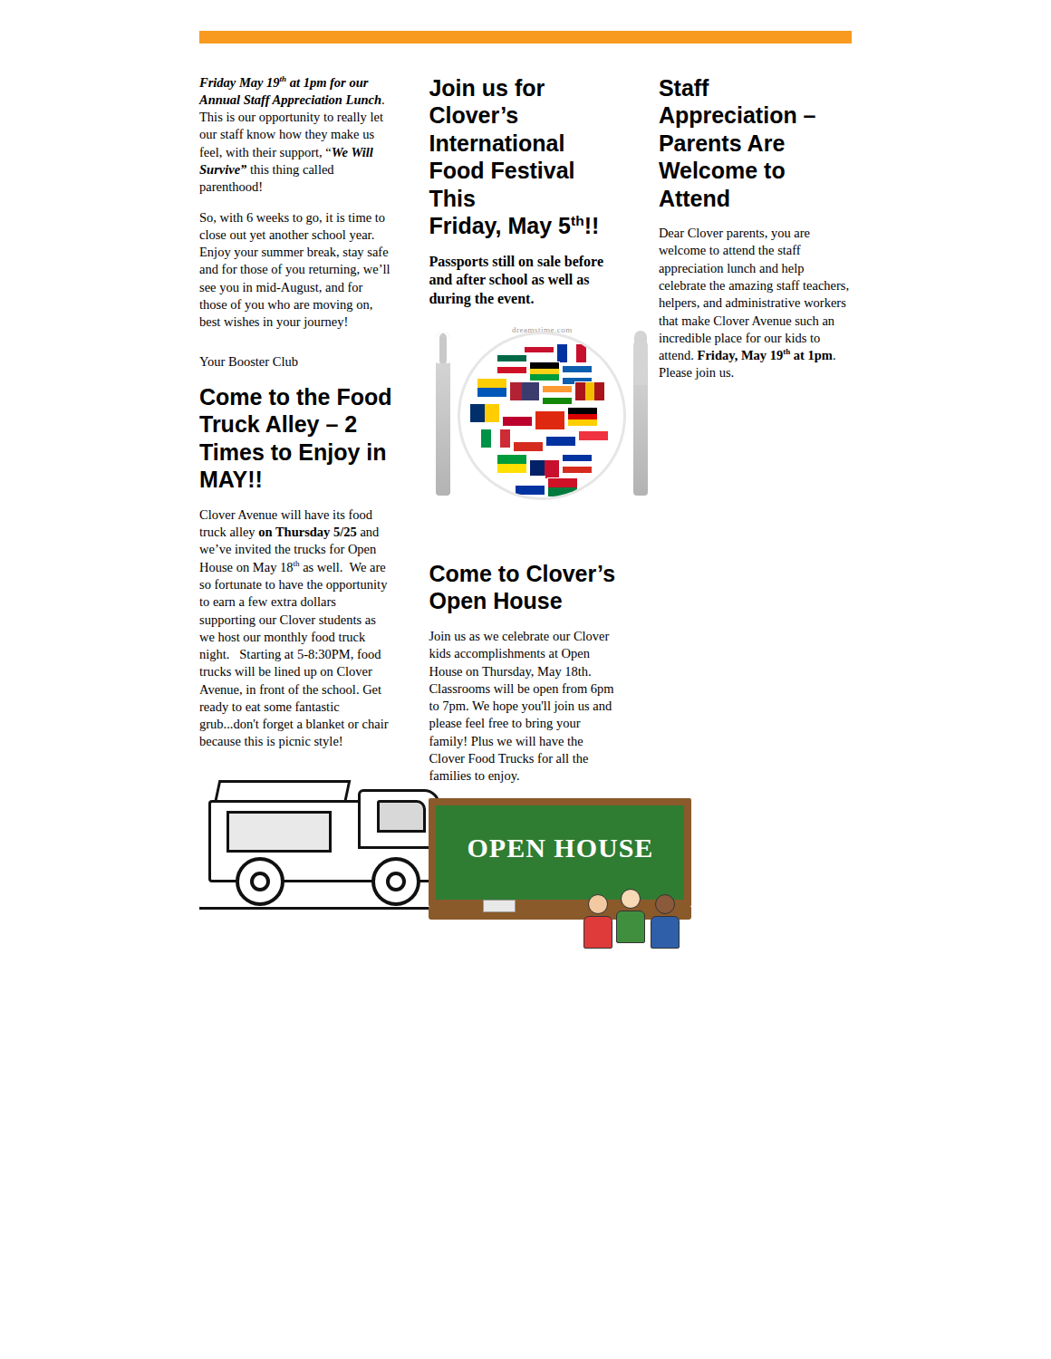Friday May 19th at 1pm for our Annual Staff Appreciation Lunch. This is our opportunity to really let our staff know how they make us feel, with their support, “We Will Survive” this thing called parenthood!
So, with 6 weeks to go, it is time to close out yet another school year. Enjoy your summer break, stay safe and for those of you returning, we’ll see you in mid-August, and for those of you who are moving on, best wishes in your journey!
Your Booster Club
Come to the Food Truck Alley – 2 Times to Enjoy in MAY!!
Clover Avenue will have its food truck alley on Thursday 5/25 and we’ve invited the trucks for Open House on May 18th as well. We are so fortunate to have the opportunity to earn a few extra dollars supporting our Clover students as we host our monthly food truck night. Starting at 5-8:30PM, food trucks will be lined up on Clover Avenue, in front of the school. Get ready to eat some fantastic grub...don't forget a blanket or chair because this is picnic style!
Join us for Clover’s International Food Festival This
Friday, May 5th!!
Passports still on sale before and after school as well as during the event.
dreamstime.com
Come to Clover’s Open House
Join us as we celebrate our Clover kids accomplishments at Open House on Thursday, May 18th. Classrooms will be open from 6pm to 7pm. We hope you'll join us and please feel free to bring your family! Plus we will have the Clover Food Trucks for all the families to enjoy.
OPEN HOUSE
Staff Appreciation – Parents Are Welcome to Attend
Dear Clover parents, you are welcome to attend the staff appreciation lunch and help celebrate the amazing staff teachers, helpers, and administrative workers that make Clover Avenue such an incredible place for our kids to attend. Friday, May 19th at 1pm. Please join us.